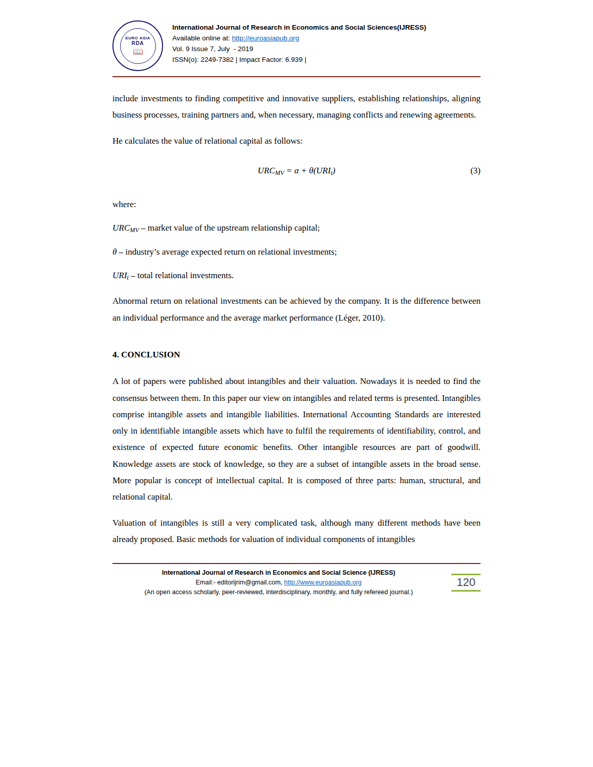EURO ASIA
RDA
📖
International Journal of Research in Economics and Social Sciences(IJRESS)
Available online at: http://euroasiapub.org
Vol. 9 Issue 7, July - 2019
ISSN(o): 2249-7382 | Impact Factor: 6.939 |
include investments to finding competitive and innovative suppliers, establishing relationships, aligning business processes, training partners and, when necessary, managing conflicts and renewing agreements.
He calculates the value of relational capital as follows:
(3) URCMV = α + θ(URIt)
where:
URCMV – market value of the upstream relationship capital;
θ – industry’s average expected return on relational investments;
URIt – total relational investments.
Abnormal return on relational investments can be achieved by the company. It is the difference between an individual performance and the average market performance (Léger, 2010).
4. CONCLUSION
A lot of papers were published about intangibles and their valuation. Nowadays it is needed to find the consensus between them. In this paper our view on intangibles and related terms is presented. Intangibles comprise intangible assets and intangible liabilities. International Accounting Standards are interested only in identifiable intangible assets which have to fulfil the requirements of identifiability, control, and existence of expected future economic benefits. Other intangible resources are part of goodwill. Knowledge assets are stock of knowledge, so they are a subset of intangible assets in the broad sense. More popular is concept of intellectual capital. It is composed of three parts: human, structural, and relational capital.
Valuation of intangibles is still a very complicated task, although many different methods have been already proposed. Basic methods for valuation of individual components of intangibles
International Journal of Research in Economics and Social Science (IJRESS)
Email:- editorijrim@gmail.com, http://www.euroasiapub.org
(An open access scholarly, peer-reviewed, interdisciplinary, monthly, and fully refereed journal.)
120